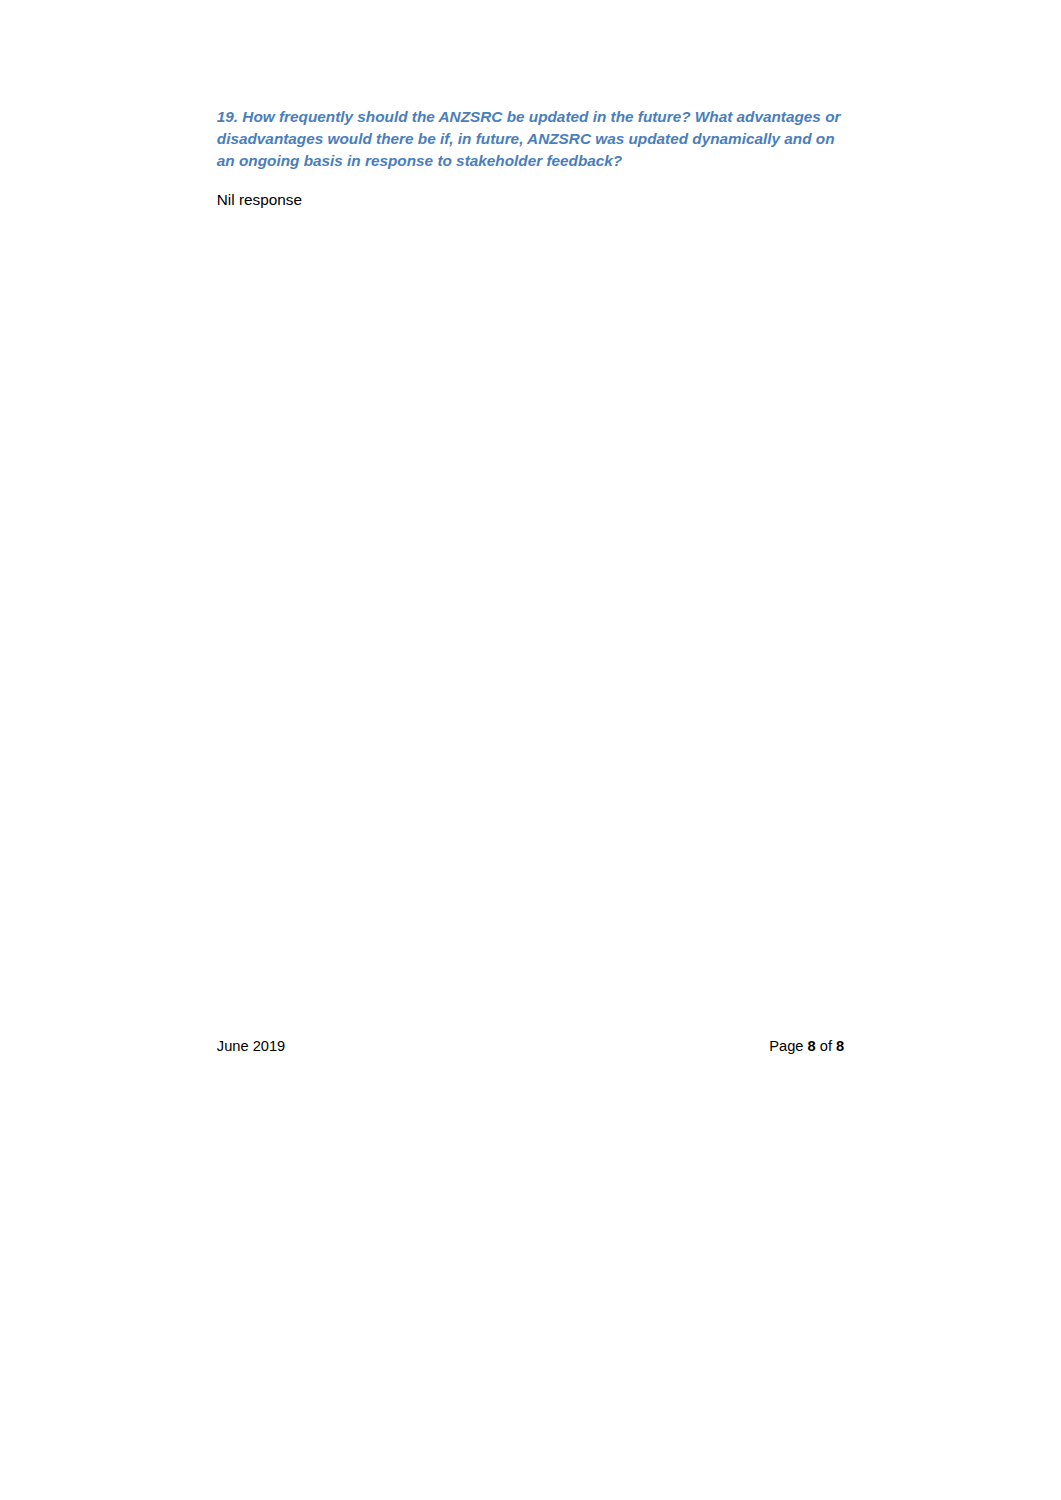19. How frequently should the ANZSRC be updated in the future? What advantages or disadvantages would there be if, in future, ANZSRC was updated dynamically and on an ongoing basis in response to stakeholder feedback?
Nil response
June 2019
Page 8 of 8